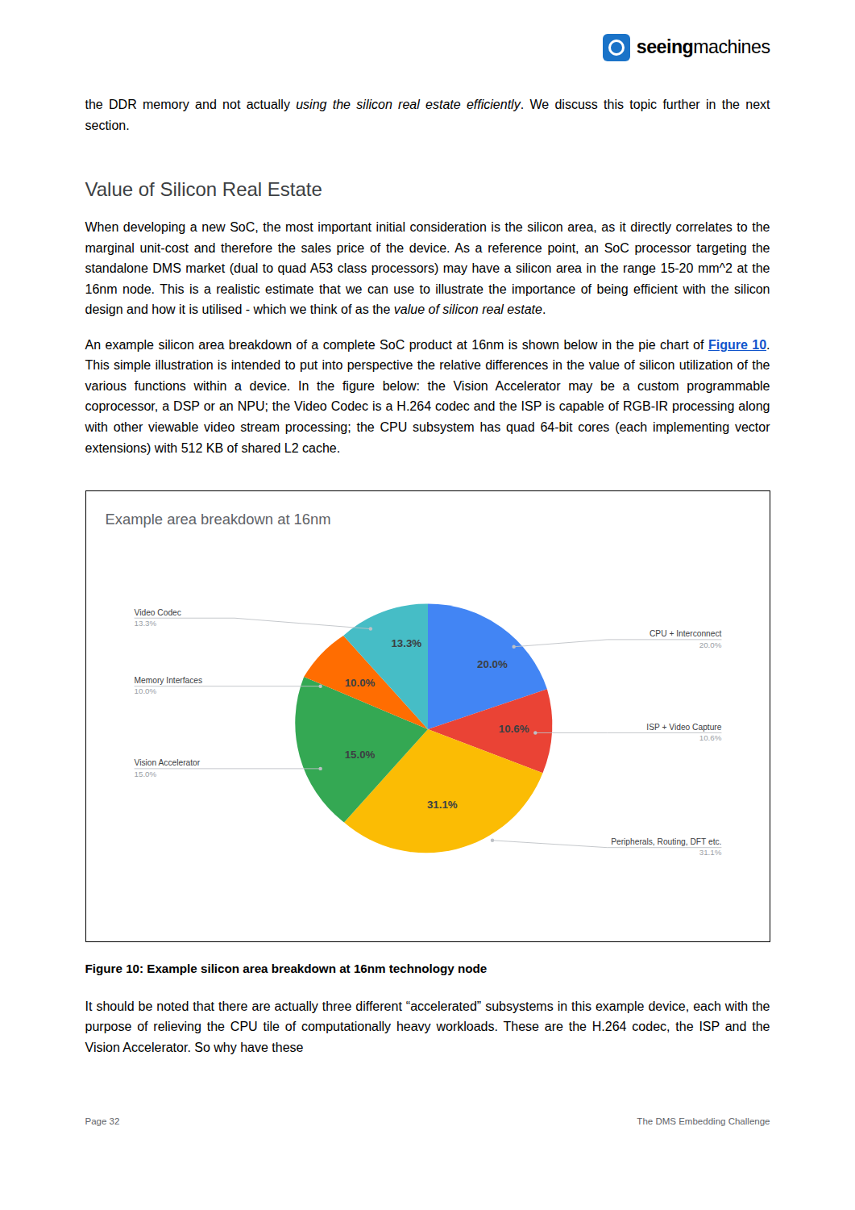seeingmachines
the DDR memory and not actually using the silicon real estate efficiently. We discuss this topic further in the next section.
Value of Silicon Real Estate
When developing a new SoC, the most important initial consideration is the silicon area, as it directly correlates to the marginal unit-cost and therefore the sales price of the device. As a reference point, an SoC processor targeting the standalone DMS market (dual to quad A53 class processors) may have a silicon area in the range 15-20 mm^2 at the 16nm node. This is a realistic estimate that we can use to illustrate the importance of being efficient with the silicon design and how it is utilised - which we think of as the value of silicon real estate.
An example silicon area breakdown of a complete SoC product at 16nm is shown below in the pie chart of Figure 10. This simple illustration is intended to put into perspective the relative differences in the value of silicon utilization of the various functions within a device. In the figure below: the Vision Accelerator may be a custom programmable coprocessor, a DSP or an NPU; the Video Codec is a H.264 codec and the ISP is capable of RGB-IR processing along with other viewable video stream processing; the CPU subsystem has quad 64-bit cores (each implementing vector extensions) with 512 KB of shared L2 cache.
Example area breakdown at 16nm
20.0% 10.6% 31.1% 15.0% 10.0% 13.3% CPU + Interconnect 20.0% ISP + Video Capture 10.6% Peripherals, Routing, DFT etc. 31.1% Vision Accelerator 15.0% Memory Interfaces 10.0% Video Codec 13.3%
Figure 10: Example silicon area breakdown at 16nm technology node
It should be noted that there are actually three different “accelerated” subsystems in this example device, each with the purpose of relieving the CPU tile of computationally heavy workloads. These are the H.264 codec, the ISP and the Vision Accelerator. So why have these
Page 32 The DMS Embedding Challenge